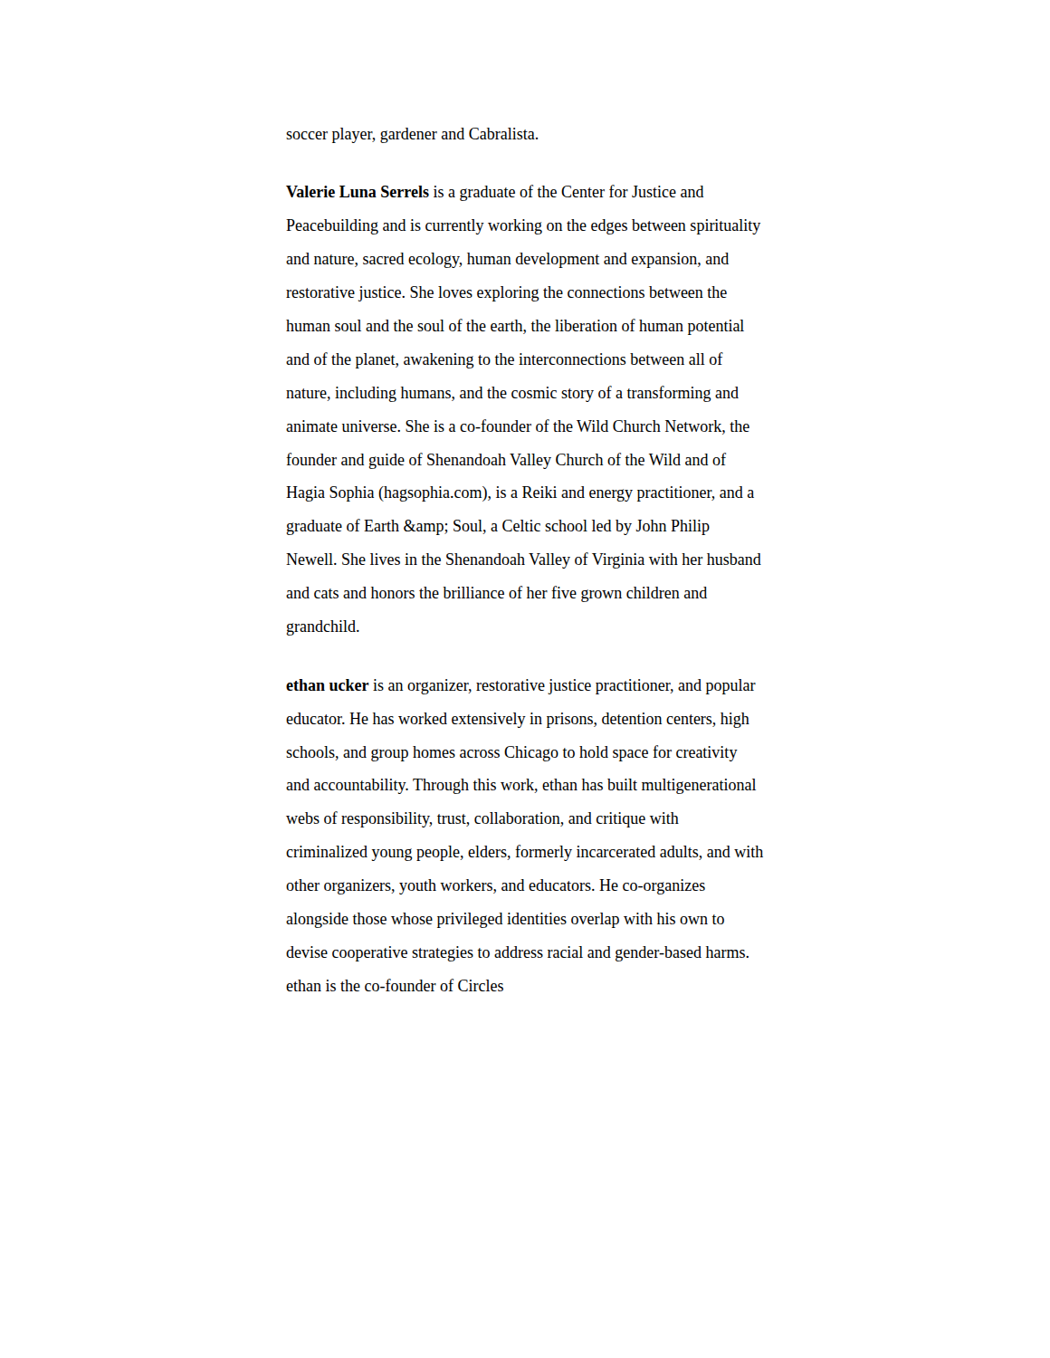soccer player, gardener and Cabralista.
Valerie Luna Serrels is a graduate of the Center for Justice and Peacebuilding and is currently working on the edges between spirituality and nature, sacred ecology, human development and expansion, and restorative justice. She loves exploring the connections between the human soul and the soul of the earth, the liberation of human potential and of the planet, awakening to the interconnections between all of nature, including humans, and the cosmic story of a transforming and animate universe. She is a co-founder of the Wild Church Network, the founder and guide of Shenandoah Valley Church of the Wild and of Hagia Sophia (hagsophia.com), is a Reiki and energy practitioner, and a graduate of Earth &amp; Soul, a Celtic school led by John Philip Newell. She lives in the Shenandoah Valley of Virginia with her husband and cats and honors the brilliance of her five grown children and grandchild.
ethan ucker is an organizer, restorative justice practitioner, and popular educator. He has worked extensively in prisons, detention centers, high schools, and group homes across Chicago to hold space for creativity and accountability. Through this work, ethan has built multigenerational webs of responsibility, trust, collaboration, and critique with criminalized young people, elders, formerly incarcerated adults, and with other organizers, youth workers, and educators. He co-organizes alongside those whose privileged identities overlap with his own to devise cooperative strategies to address racial and gender-based harms. ethan is the co-founder of Circles